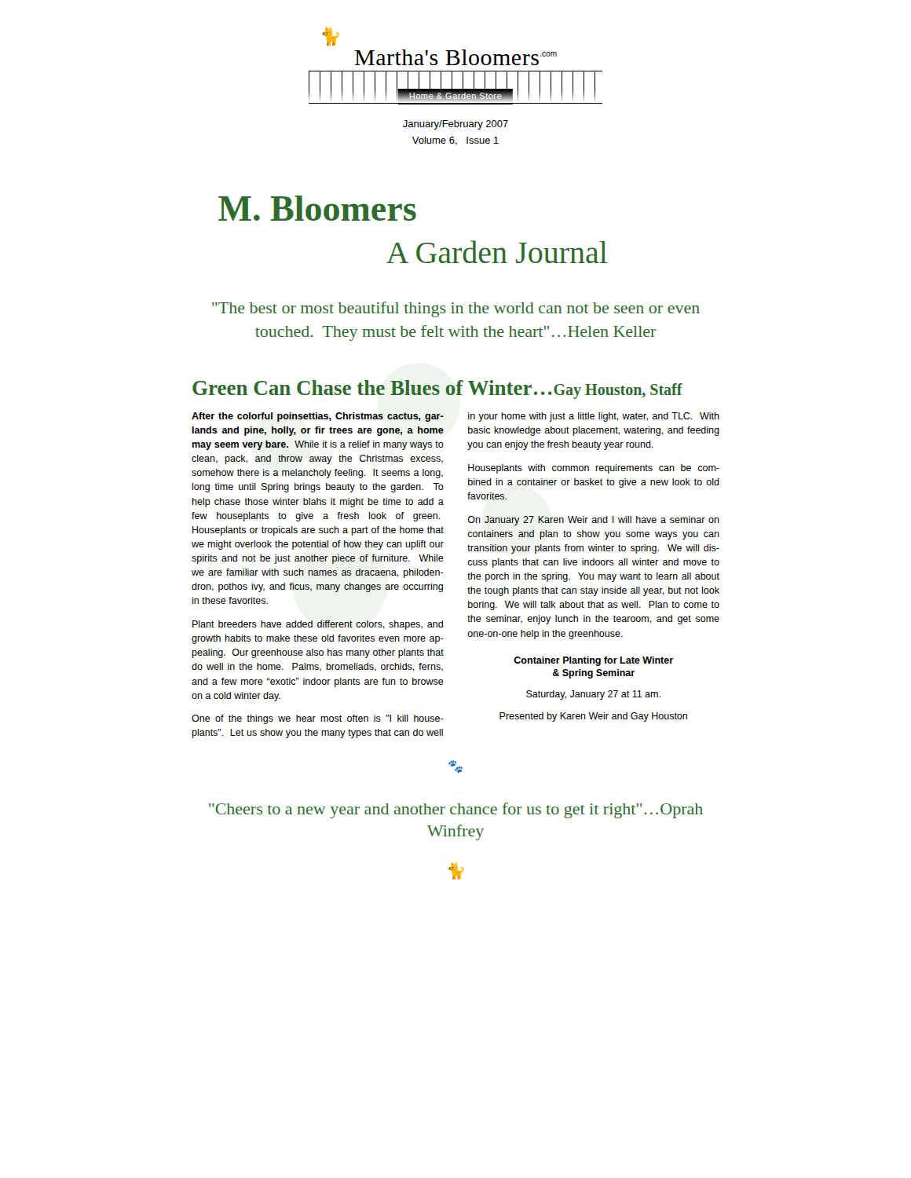🐈
Martha's Bloomers.com
Home & Garden Store
January/February 2007
Volume 6, Issue 1
M. Bloomers
A Garden Journal
"The best or most beautiful things in the world can not be seen or even touched. They must be felt with the heart"…Helen Keller
Green Can Chase the Blues of Winter…Gay Houston, Staff
After the colorful poinsettias, Christmas cactus, garlands and pine, holly, or fir trees are gone, a home may seem very bare. While it is a relief in many ways to clean, pack, and throw away the Christmas excess, somehow there is a melancholy feeling. It seems a long, long time until Spring brings beauty to the garden. To help chase those winter blahs it might be time to add a few houseplants to give a fresh look of green. Houseplants or tropicals are such a part of the home that we might overlook the potential of how they can uplift our spirits and not be just another piece of furniture. While we are familiar with such names as dracaena, philodendron, pothos ivy, and ficus, many changes are occurring in these favorites.
Plant breeders have added different colors, shapes, and growth habits to make these old favorites even more appealing. Our greenhouse also has many other plants that do well in the home. Palms, bromeliads, orchids, ferns, and a few more “exotic” indoor plants are fun to browse on a cold winter day.
One of the things we hear most often is "I kill houseplants". Let us show you the many types that can do well in your home with just a little light, water, and TLC. With basic knowledge about placement, watering, and feeding you can enjoy the fresh beauty year round.
Houseplants with common requirements can be combined in a container or basket to give a new look to old favorites.
On January 27 Karen Weir and I will have a seminar on containers and plan to show you some ways you can transition your plants from winter to spring. We will discuss plants that can live indoors all winter and move to the porch in the spring. You may want to learn all about the tough plants that can stay inside all year, but not look boring. We will talk about that as well. Plan to come to the seminar, enjoy lunch in the tearoom, and get some one-on-one help in the greenhouse.
Container Planting for Late Winter
& Spring Seminar
Saturday, January 27 at 11 am.
Presented by Karen Weir and Gay Houston
🐾
"Cheers to a new year and another chance for us to get it right"…Oprah Winfrey
🐈